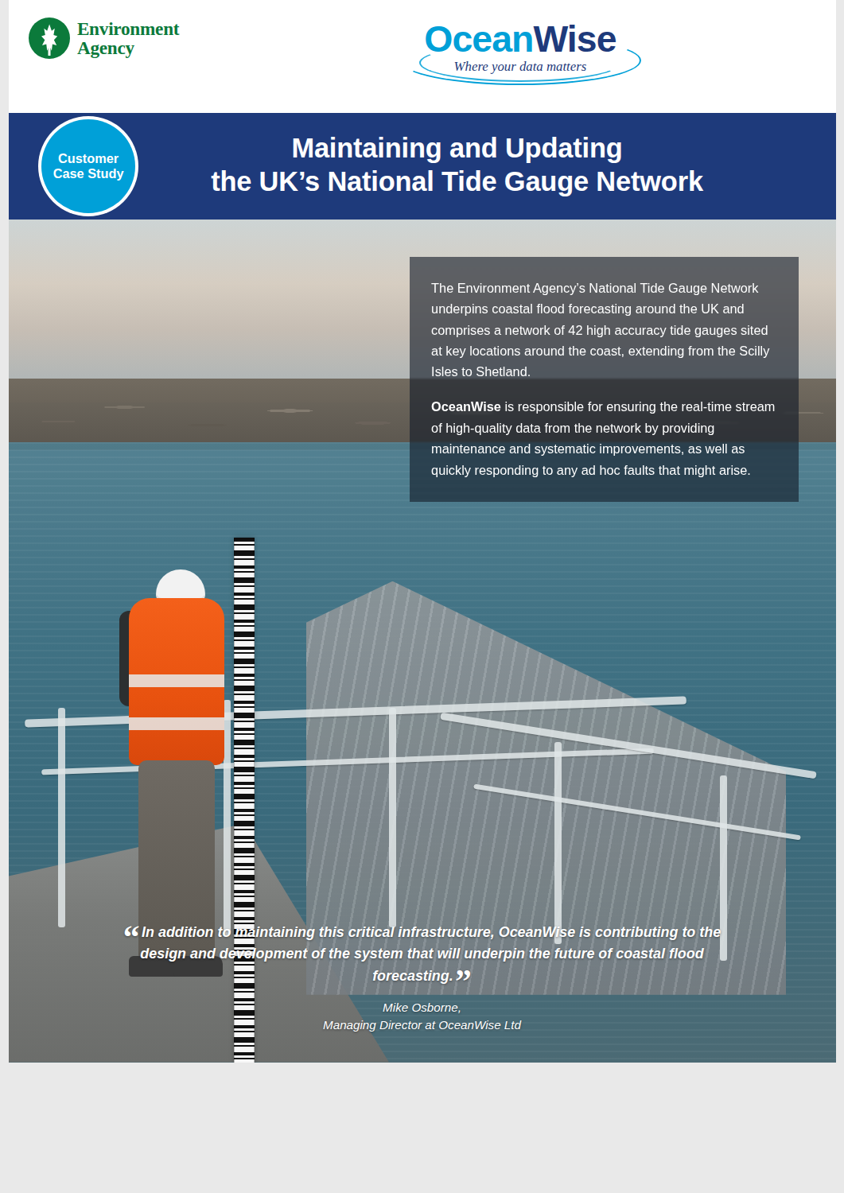Environment
Agency
Ocean Wise
Where your data matters
Customer
Case Study
Maintaining and Updating
the UK’s National Tide Gauge Network
The Environment Agency’s National Tide Gauge Network underpins coastal flood forecasting around the UK and comprises a network of 42 high accuracy tide gauges sited at key locations around the coast, extending from the Scilly Isles to Shetland.
OceanWise is responsible for ensuring the real-time stream of high-quality data from the network by providing maintenance and systematic improvements, as well as quickly responding to any ad hoc faults that might arise.
“In addition to maintaining this critical infrastructure, OceanWise is contributing to the design and development of the system that will underpin the future of coastal flood forecasting.”
Mike Osborne,
Managing Director at OceanWise Ltd